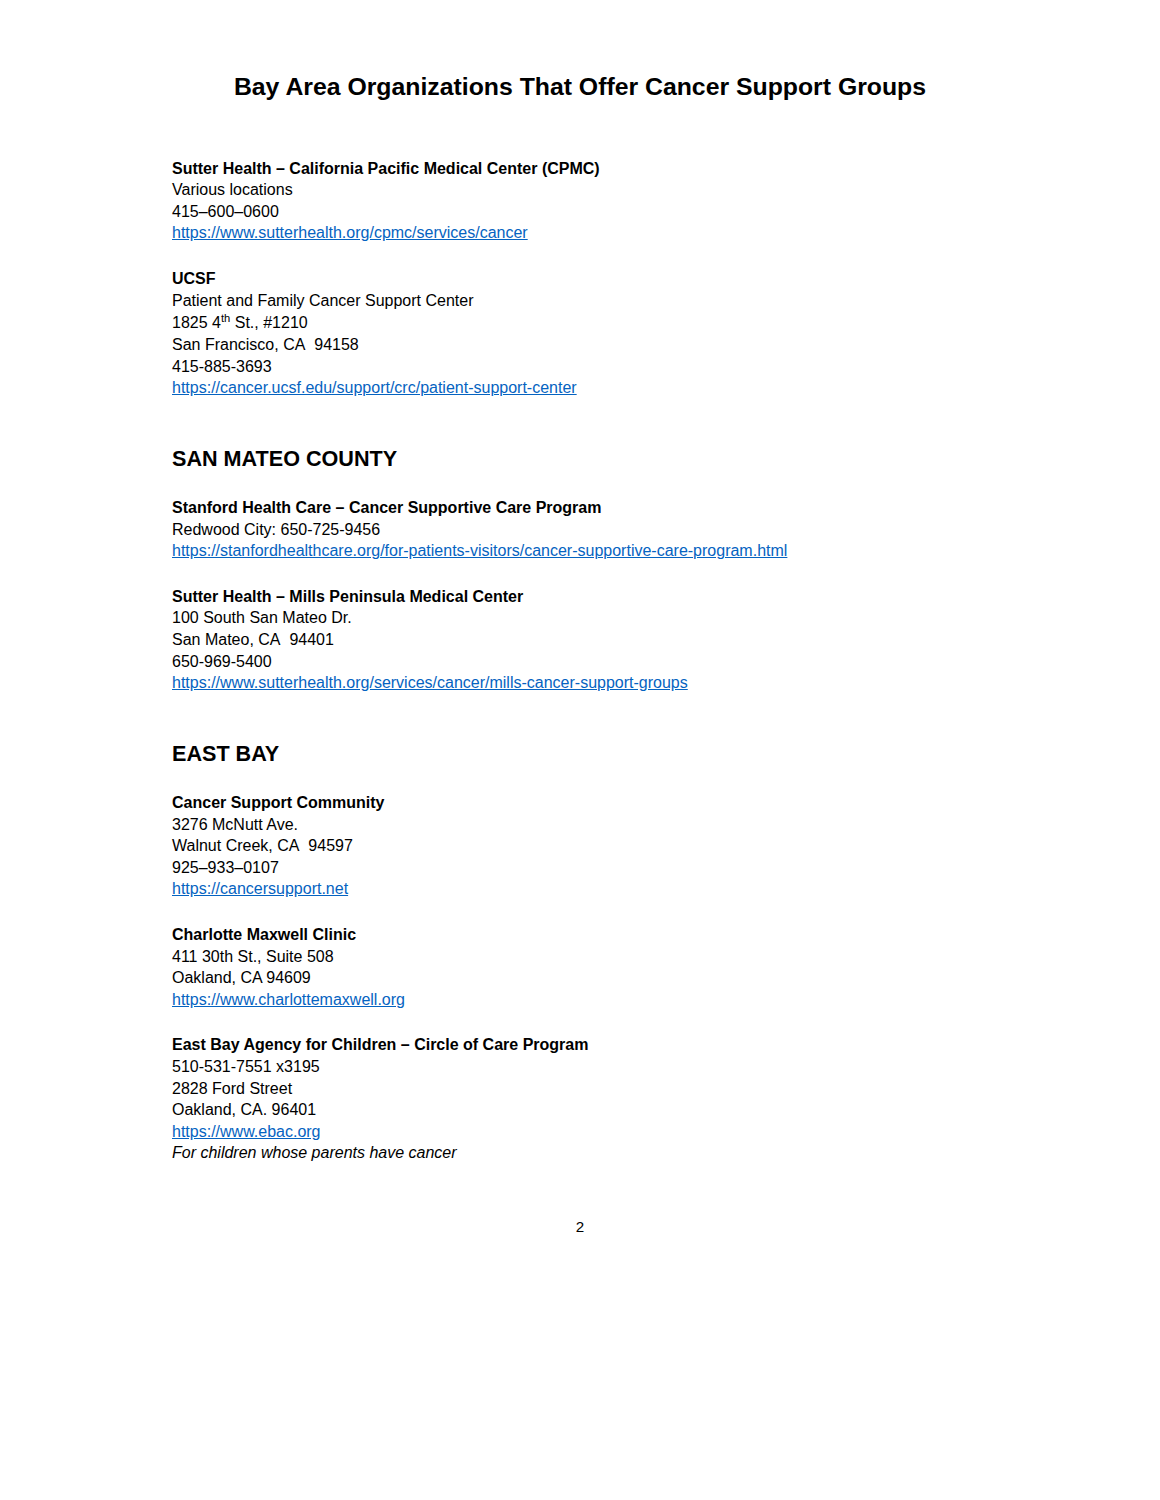Bay Area Organizations That Offer Cancer Support Groups
Sutter Health – California Pacific Medical Center (CPMC)
Various locations
415–600–0600
https://www.sutterhealth.org/cpmc/services/cancer
UCSF
Patient and Family Cancer Support Center
1825 4th St., #1210
San Francisco, CA 94158
415-885-3693
https://cancer.ucsf.edu/support/crc/patient-support-center
SAN MATEO COUNTY
Stanford Health Care – Cancer Supportive Care Program
Redwood City: 650-725-9456
https://stanfordhealthcare.org/for-patients-visitors/cancer-supportive-care-program.html
Sutter Health – Mills Peninsula Medical Center
100 South San Mateo Dr.
San Mateo, CA 94401
650-969-5400
https://www.sutterhealth.org/services/cancer/mills-cancer-support-groups
EAST BAY
Cancer Support Community
3276 McNutt Ave.
Walnut Creek, CA 94597
925–933–0107
https://cancersupport.net
Charlotte Maxwell Clinic
411 30th St., Suite 508
Oakland, CA 94609
https://www.charlottemaxwell.org
East Bay Agency for Children – Circle of Care Program
510-531-7551 x3195
2828 Ford Street
Oakland, CA. 96401
https://www.ebac.org
For children whose parents have cancer
2